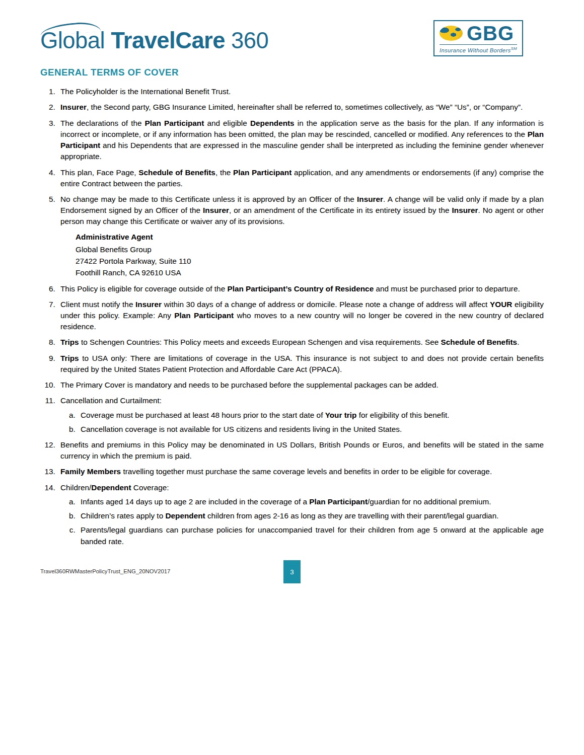Global TravelCare 360
GBG
Insurance Without BordersSM
GENERAL TERMS OF COVER
The Policyholder is the International Benefit Trust.
Insurer, the Second party, GBG Insurance Limited, hereinafter shall be referred to, sometimes collectively, as “We” “Us”, or “Company”.
The declarations of the Plan Participant and eligible Dependents in the application serve as the basis for the plan. If any information is incorrect or incomplete, or if any information has been omitted, the plan may be rescinded, cancelled or modified. Any references to the Plan Participant and his Dependents that are expressed in the masculine gender shall be interpreted as including the feminine gender whenever appropriate.
This plan, Face Page, Schedule of Benefits, the Plan Participant application, and any amendments or endorsements (if any) comprise the entire Contract between the parties.
No change may be made to this Certificate unless it is approved by an Officer of the Insurer. A change will be valid only if made by a plan Endorsement signed by an Officer of the Insurer, or an amendment of the Certificate in its entirety issued by the Insurer. No agent or other person may change this Certificate or waiver any of its provisions.
Administrative Agent
Global Benefits Group
27422 Portola Parkway, Suite 110
Foothill Ranch, CA 92610 USA
This Policy is eligible for coverage outside of the Plan Participant’s Country of Residence and must be purchased prior to departure.
Client must notify the Insurer within 30 days of a change of address or domicile. Please note a change of address will affect YOUR eligibility under this policy. Example: Any Plan Participant who moves to a new country will no longer be covered in the new country of declared residence.
Trips to Schengen Countries: This Policy meets and exceeds European Schengen and visa requirements. See Schedule of Benefits.
Trips to USA only: There are limitations of coverage in the USA. This insurance is not subject to and does not provide certain benefits required by the United States Patient Protection and Affordable Care Act (PPACA).
The Primary Cover is mandatory and needs to be purchased before the supplemental packages can be added.
Cancellation and Curtailment:
Coverage must be purchased at least 48 hours prior to the start date of Your trip for eligibility of this benefit.
Cancellation coverage is not available for US citizens and residents living in the United States.
Benefits and premiums in this Policy may be denominated in US Dollars, British Pounds or Euros, and benefits will be stated in the same currency in which the premium is paid.
Family Members travelling together must purchase the same coverage levels and benefits in order to be eligible for coverage.
Children/Dependent Coverage:
Infants aged 14 days up to age 2 are included in the coverage of a Plan Participant/guardian for no additional premium.
Children’s rates apply to Dependent children from ages 2-16 as long as they are travelling with their parent/legal guardian.
Parents/legal guardians can purchase policies for unaccompanied travel for their children from age 5 onward at the applicable age banded rate.
Travel360RWMasterPolicyTrust_ENG_20NOV2017
3